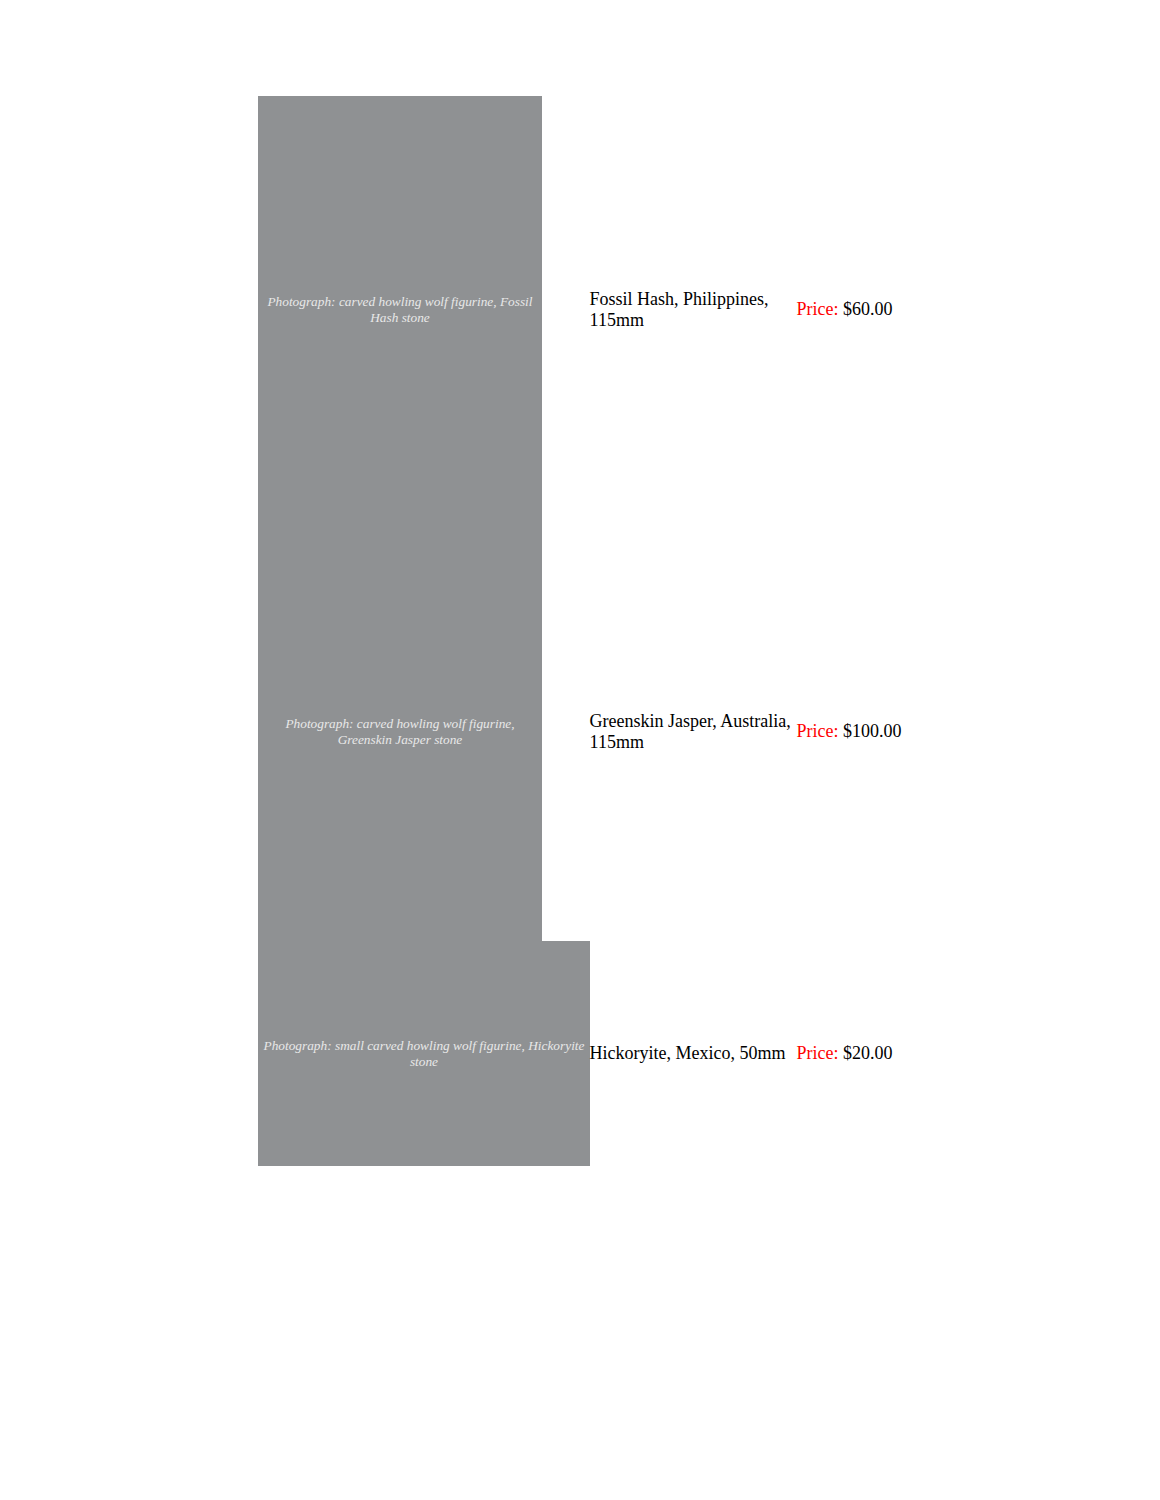| Photograph: carved howling wolf figurine, Fossil Hash stone | Fossil Hash, Philippines, 115mm | Price: $60.00 |
| Photograph: carved howling wolf figurine, Greenskin Jasper stone | Greenskin Jasper, Australia, 115mm | Price: $100.00 |
| Photograph: small carved howling wolf figurine, Hickoryite stone | Hickoryite, Mexico, 50mm | Price: $20.00 |